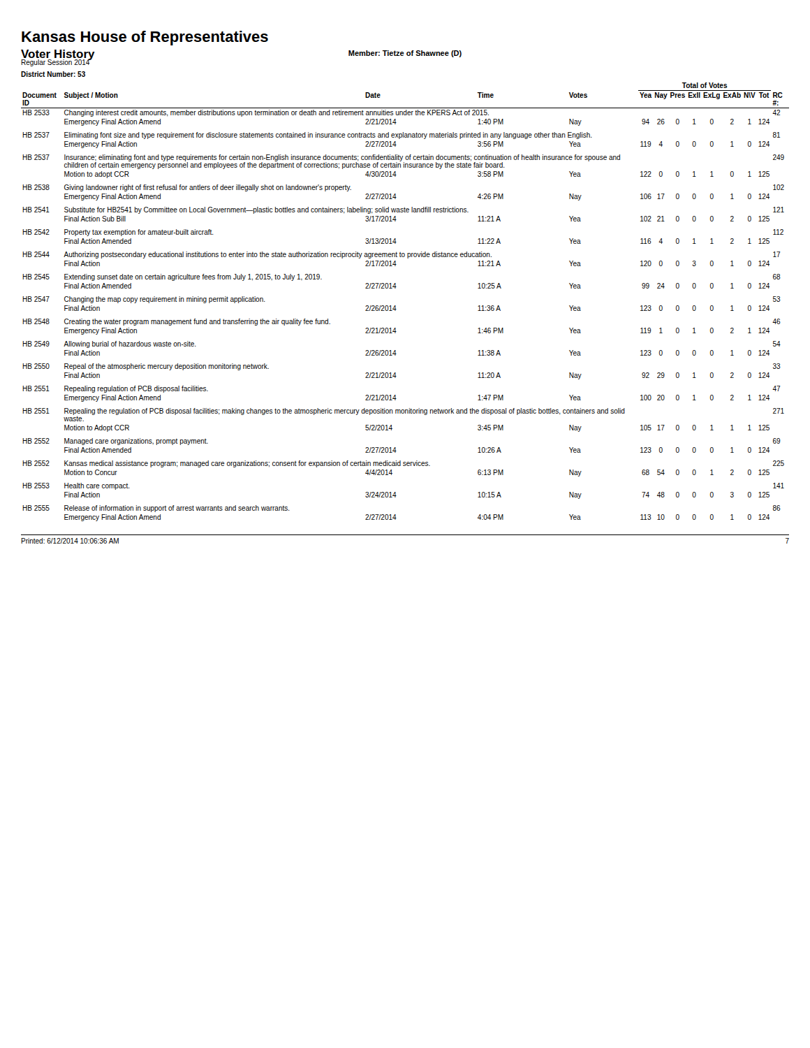Kansas House of Representatives
Voter History
Member: Tietze of Shawnee (D)
Regular Session 2014
District Number: 53
| | Total of Votes | |
| --- | --- | --- |
| Document ID | Subject / Motion | Date | Time | Votes | Yea | Nay | Pres | ExIl | ExLg | ExAb | N\V | Tot | RC #: |
| HB 2533 | Changing interest credit amounts, member distributions upon termination or death and retirement annuities under the KPERS Act of 2015. | | 42 |
| | Emergency Final Action Amend | 2/21/2014 | 1:40 PM | Nay | 94 | 26 | 0 | 1 | 0 | 2 | 1 | 124 | |
| HB 2537 | Eliminating font size and type requirement for disclosure statements contained in insurance contracts and explanatory materials printed in any language other than English. | | 81 |
| | Emergency Final Action | 2/27/2014 | 3:56 PM | Yea | 119 | 4 | 0 | 0 | 0 | 1 | 0 | 124 | |
| HB 2537 | Insurance; eliminating font and type requirements for certain non-English insurance documents; confidentiality of certain documents; continuation of health insurance for spouse and children of certain emergency personnel and employees of the department of corrections; purchase of certain insurance by the state fair board. | | 249 |
| | Motion to adopt CCR | 4/30/2014 | 3:58 PM | Yea | 122 | 0 | 0 | 1 | 1 | 0 | 1 | 125 | |
| HB 2538 | Giving landowner right of first refusal for antlers of deer illegally shot on landowner's property. | | 102 |
| | Emergency Final Action Amend | 2/27/2014 | 4:26 PM | Nay | 106 | 17 | 0 | 0 | 0 | 1 | 0 | 124 | |
| HB 2541 | Substitute for HB2541 by Committee on Local Government—plastic bottles and containers; labeling; solid waste landfill restrictions. | | 121 |
| | Final Action Sub Bill | 3/17/2014 | 11:21 A | Yea | 102 | 21 | 0 | 0 | 0 | 2 | 0 | 125 | |
| HB 2542 | Property tax exemption for amateur-built aircraft. | | 112 |
| | Final Action Amended | 3/13/2014 | 11:22 A | Yea | 116 | 4 | 0 | 1 | 1 | 2 | 1 | 125 | |
| HB 2544 | Authorizing postsecondary educational institutions to enter into the state authorization reciprocity agreement to provide distance education. | | 17 |
| | Final Action | 2/17/2014 | 11:21 A | Yea | 120 | 0 | 0 | 3 | 0 | 1 | 0 | 124 | |
| HB 2545 | Extending sunset date on certain agriculture fees from July 1, 2015, to July 1, 2019. | | 68 |
| | Final Action Amended | 2/27/2014 | 10:25 A | Yea | 99 | 24 | 0 | 0 | 0 | 1 | 0 | 124 | |
| HB 2547 | Changing the map copy requirement in mining permit application. | | 53 |
| | Final Action | 2/26/2014 | 11:36 A | Yea | 123 | 0 | 0 | 0 | 0 | 1 | 0 | 124 | |
| HB 2548 | Creating the water program management fund and transferring the air quality fee fund. | | 46 |
| | Emergency Final Action | 2/21/2014 | 1:46 PM | Yea | 119 | 1 | 0 | 1 | 0 | 2 | 1 | 124 | |
| HB 2549 | Allowing burial of hazardous waste on-site. | | 54 |
| | Final Action | 2/26/2014 | 11:38 A | Yea | 123 | 0 | 0 | 0 | 0 | 1 | 0 | 124 | |
| HB 2550 | Repeal of the atmospheric mercury deposition monitoring network. | | 33 |
| | Final Action | 2/21/2014 | 11:20 A | Nay | 92 | 29 | 0 | 1 | 0 | 2 | 0 | 124 | |
| HB 2551 | Repealing regulation of PCB disposal facilities. | | 47 |
| | Emergency Final Action Amend | 2/21/2014 | 1:47 PM | Yea | 100 | 20 | 0 | 1 | 0 | 2 | 1 | 124 | |
| HB 2551 | Repealing the regulation of PCB disposal facilities; making changes to the atmospheric mercury deposition monitoring network and the disposal of plastic bottles, containers and solid waste. | | 271 |
| | Motion to Adopt CCR | 5/2/2014 | 3:45 PM | Nay | 105 | 17 | 0 | 0 | 1 | 1 | 1 | 125 | |
| HB 2552 | Managed care organizations, prompt payment. | | 69 |
| | Final Action Amended | 2/27/2014 | 10:26 A | Yea | 123 | 0 | 0 | 0 | 0 | 1 | 0 | 124 | |
| HB 2552 | Kansas medical assistance program; managed care organizations; consent for expansion of certain medicaid services. | | 225 |
| | Motion to Concur | 4/4/2014 | 6:13 PM | Nay | 68 | 54 | 0 | 0 | 1 | 2 | 0 | 125 | |
| HB 2553 | Health care compact. | | 141 |
| | Final Action | 3/24/2014 | 10:15 A | Nay | 74 | 48 | 0 | 0 | 0 | 3 | 0 | 125 | |
| HB 2555 | Release of information in support of arrest warrants and search warrants. | | 86 |
| | Emergency Final Action Amend | 2/27/2014 | 4:04 PM | Yea | 113 | 10 | 0 | 0 | 0 | 1 | 0 | 124 | |
Printed: 6/12/2014 10:06:36 AM 7